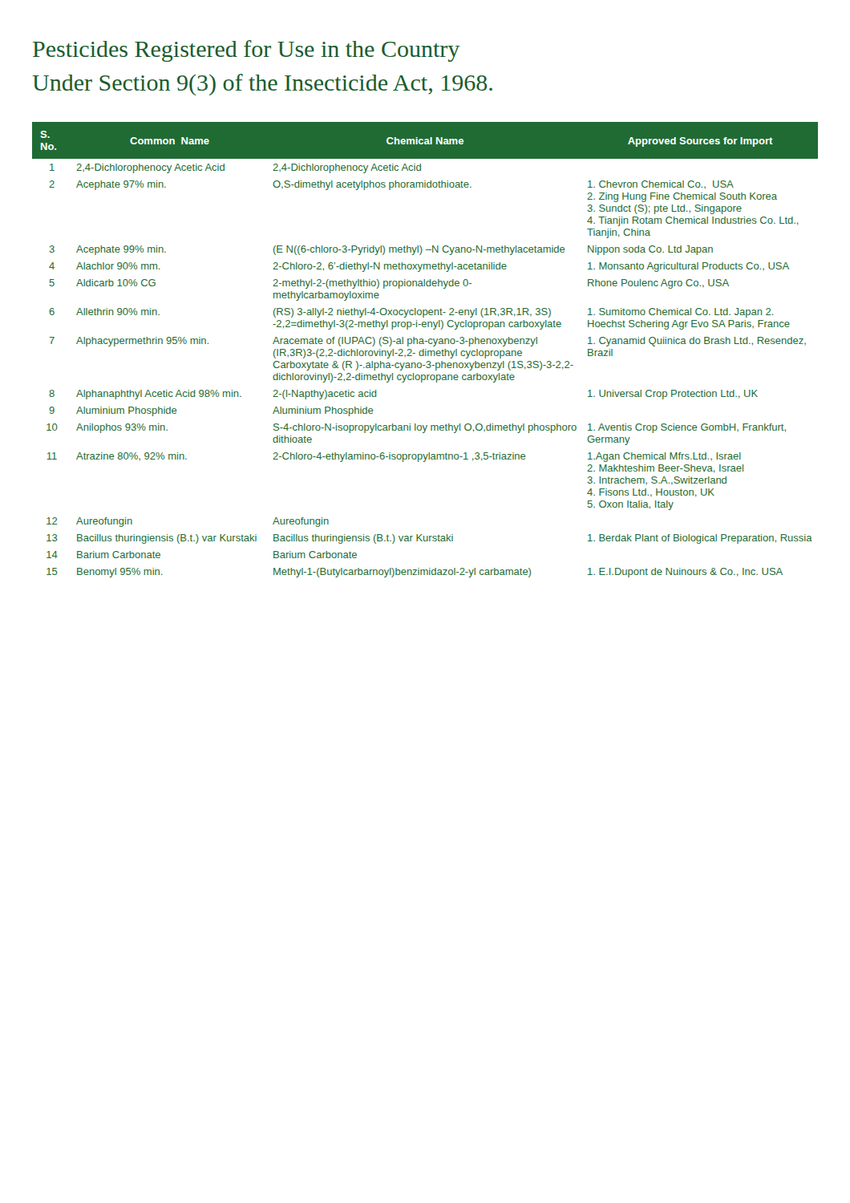Pesticides Registered for Use in the Country
Under Section 9(3) of the Insecticide Act, 1968.
| S. No. | Common Name | Chemical Name | Approved Sources for Import |
| --- | --- | --- | --- |
| 1 | 2,4-Dichlorophenocy Acetic Acid | 2,4-Dichlorophenocy Acetic Acid | |
| 2 | Acephate 97% min. | O,S-dimethyl acetylphos phoramidothioate. | 1. Chevron Chemical Co., USA 2. Zing Hung Fine Chemical South Korea 3. Sundct (S); pte Ltd., Singapore 4. Tianjin Rotam Chemical Industries Co. Ltd., Tianjin, China |
| 3 | Acephate 99% min. | (E N((6-chloro-3-Pyridyl) methyl) –N Cyano-N-methylacetamide | Nippon soda Co. Ltd Japan |
| 4 | Alachlor 90% mm. | 2-Chloro-2, 6’-diethyl-N methoxymethyl-acetanilide | 1. Monsanto Agricultural Products Co., USA |
| 5 | Aldicarb 10% CG | 2-methyl-2-(methylthio) propionaldehyde 0-methylcarbamoyloxime | Rhone Poulenc Agro Co., USA |
| 6 | Allethrin 90% min. | (RS) 3-allyl-2 niethyl-4-Oxocyclopent- 2-enyl (1R,3R,1R, 3S) -2,2=dimethyl-3(2-methyl prop-i-enyl) Cyclopropan carboxylate | 1. Sumitomo Chemical Co. Ltd. Japan 2. Hoechst Schering Agr Evo SA Paris, France |
| 7 | Alphacypermethrin 95% min. | Aracemate of (IUPAC) (S)-al pha-cyano-3-phenoxybenzyl (IR,3R)3-(2,2-dichlorovinyl-2,2- dimethyl cyclopropane Carboxytate & (R )-.alpha-cyano-3-phenoxybenzyl (1S,3S)-3-2,2-dichlorovinyl)-2,2-dimethyl cyclopropane carboxylate | 1. Cyanamid Quiinica do Brash Ltd., Resendez, Brazil |
| 8 | Alphanaphthyl Acetic Acid 98% min. | 2-(l-Napthy)acetic acid | 1. Universal Crop Protection Ltd., UK |
| 9 | Aluminium Phosphide | Aluminium Phosphide | |
| 10 | Anilophos 93% min. | S-4-chloro-N-isopropylcarbani loy methyl O,O,dimethyl phosphoro dithioate | 1. Aventis Crop Science GombH, Frankfurt, Germany |
| 11 | Atrazine 80%, 92% min. | 2-Chloro-4-ethylamino-6-isopropylamtno-1 ,3,5-triazine | 1.Agan Chemical Mfrs.Ltd., Israel 2. Makhteshim Beer-Sheva, Israel 3. Intrachem, S.A.,Switzerland 4. Fisons Ltd., Houston, UK 5. Oxon Italia, Italy |
| 12 | Aureofungin | Aureofungin | |
| 13 | Bacillus thuringiensis (B.t.) var Kurstaki | Bacillus thuringiensis (B.t.) var Kurstaki | 1. Berdak Plant of Biological Preparation, Russia |
| 14 | Barium Carbonate | Barium Carbonate | |
| 15 | Benomyl 95% min. | Methyl-1-(Butylcarbarnoyl)benzimidazol-2-yl carbamate) | 1. E.I.Dupont de Nuinours & Co., Inc. USA |